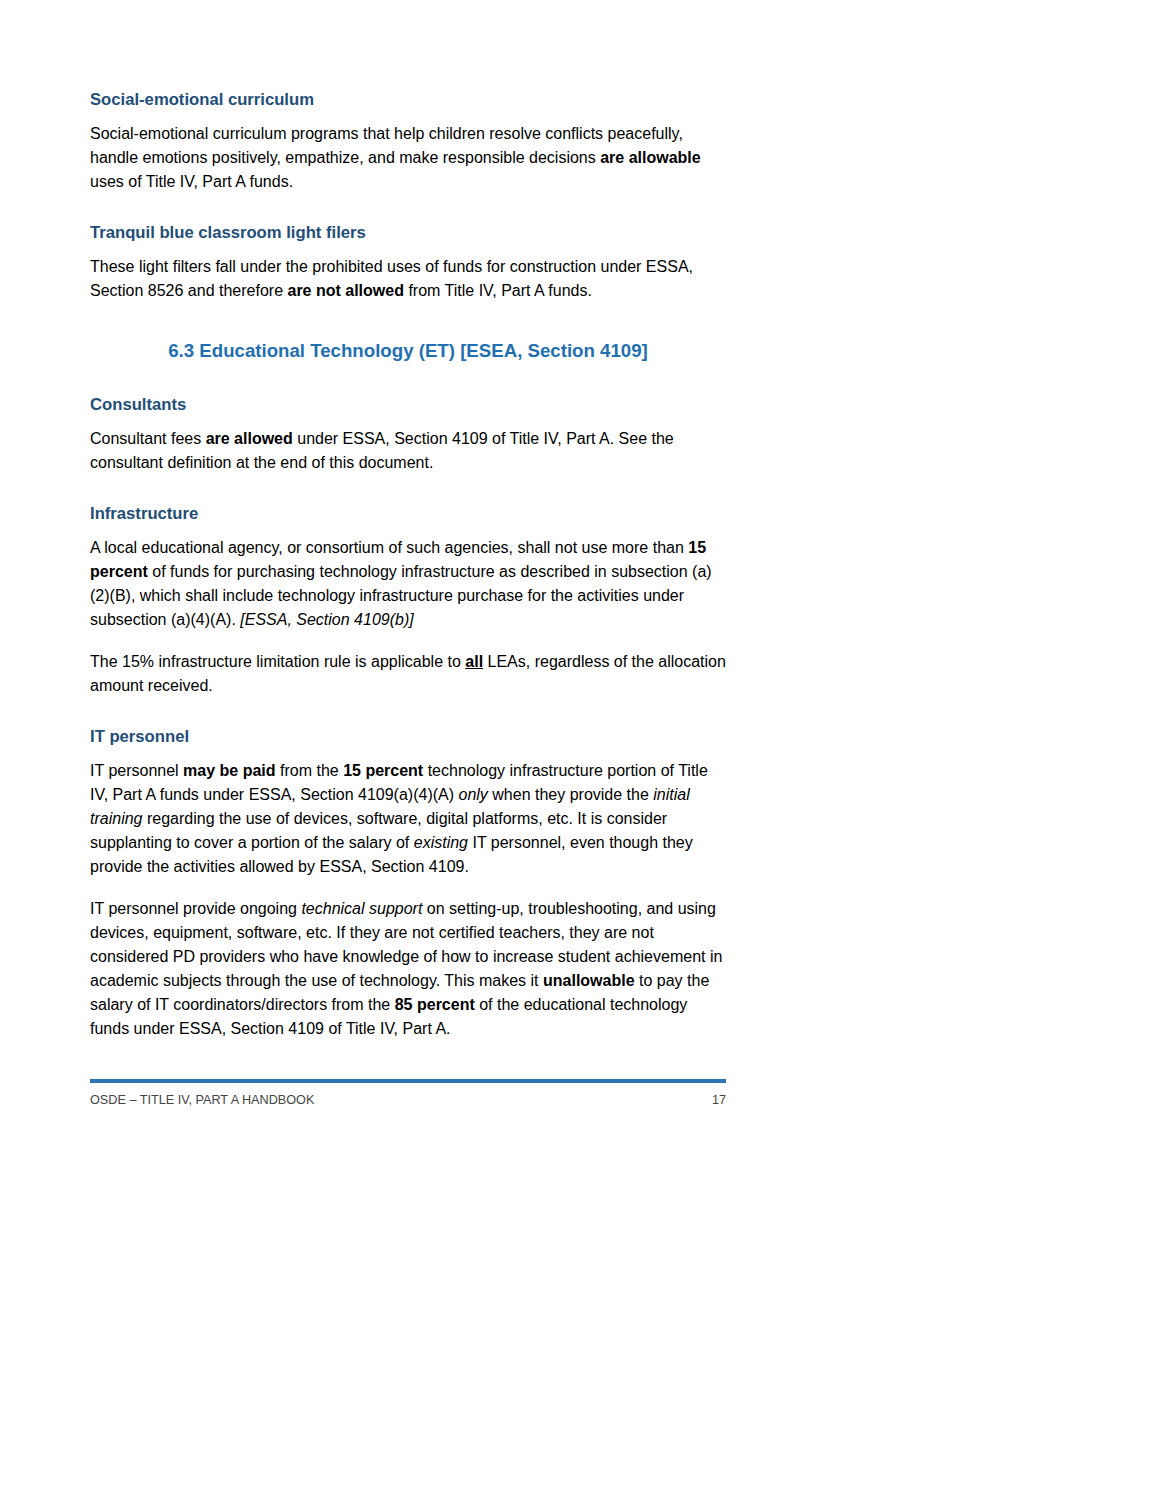Social-emotional curriculum
Social-emotional curriculum programs that help children resolve conflicts peacefully, handle emotions positively, empathize, and make responsible decisions are allowable uses of Title IV, Part A funds.
Tranquil blue classroom light filers
These light filters fall under the prohibited uses of funds for construction under ESSA, Section 8526 and therefore are not allowed from Title IV, Part A funds.
6.3 Educational Technology (ET) [ESEA, Section 4109]
Consultants
Consultant fees are allowed under ESSA, Section 4109 of Title IV, Part A. See the consultant definition at the end of this document.
Infrastructure
A local educational agency, or consortium of such agencies, shall not use more than 15 percent of funds for purchasing technology infrastructure as described in subsection (a)(2)(B), which shall include technology infrastructure purchase for the activities under subsection (a)(4)(A). [ESSA, Section 4109(b)]
The 15% infrastructure limitation rule is applicable to all LEAs, regardless of the allocation amount received.
IT personnel
IT personnel may be paid from the 15 percent technology infrastructure portion of Title IV, Part A funds under ESSA, Section 4109(a)(4)(A) only when they provide the initial training regarding the use of devices, software, digital platforms, etc. It is consider supplanting to cover a portion of the salary of existing IT personnel, even though they provide the activities allowed by ESSA, Section 4109.
IT personnel provide ongoing technical support on setting-up, troubleshooting, and using devices, equipment, software, etc. If they are not certified teachers, they are not considered PD providers who have knowledge of how to increase student achievement in academic subjects through the use of technology. This makes it unallowable to pay the salary of IT coordinators/directors from the 85 percent of the educational technology funds under ESSA, Section 4109 of Title IV, Part A.
OSDE – TITLE IV, PART A HANDBOOK 17